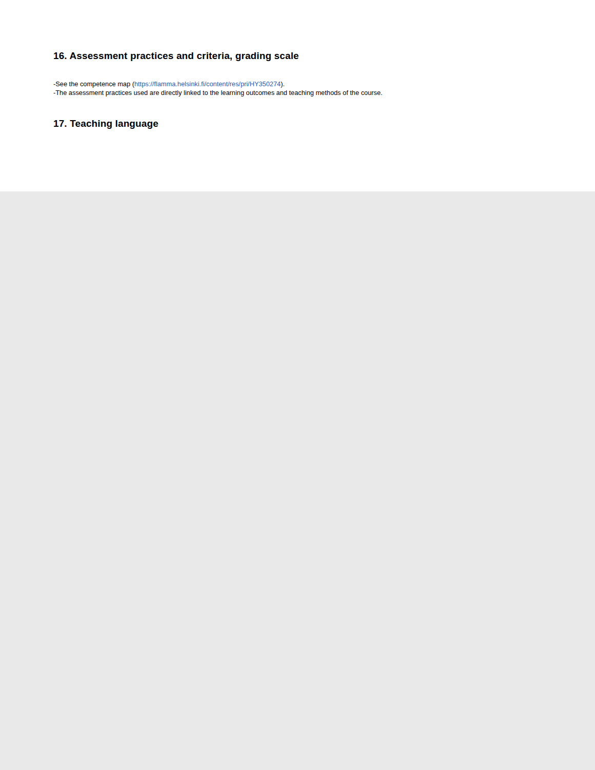16. Assessment practices and criteria, grading scale
-See the competence map (https://flamma.helsinki.fi/content/res/pri/HY350274).
-The assessment practices used are directly linked to the learning outcomes and teaching methods of the course.
17. Teaching language